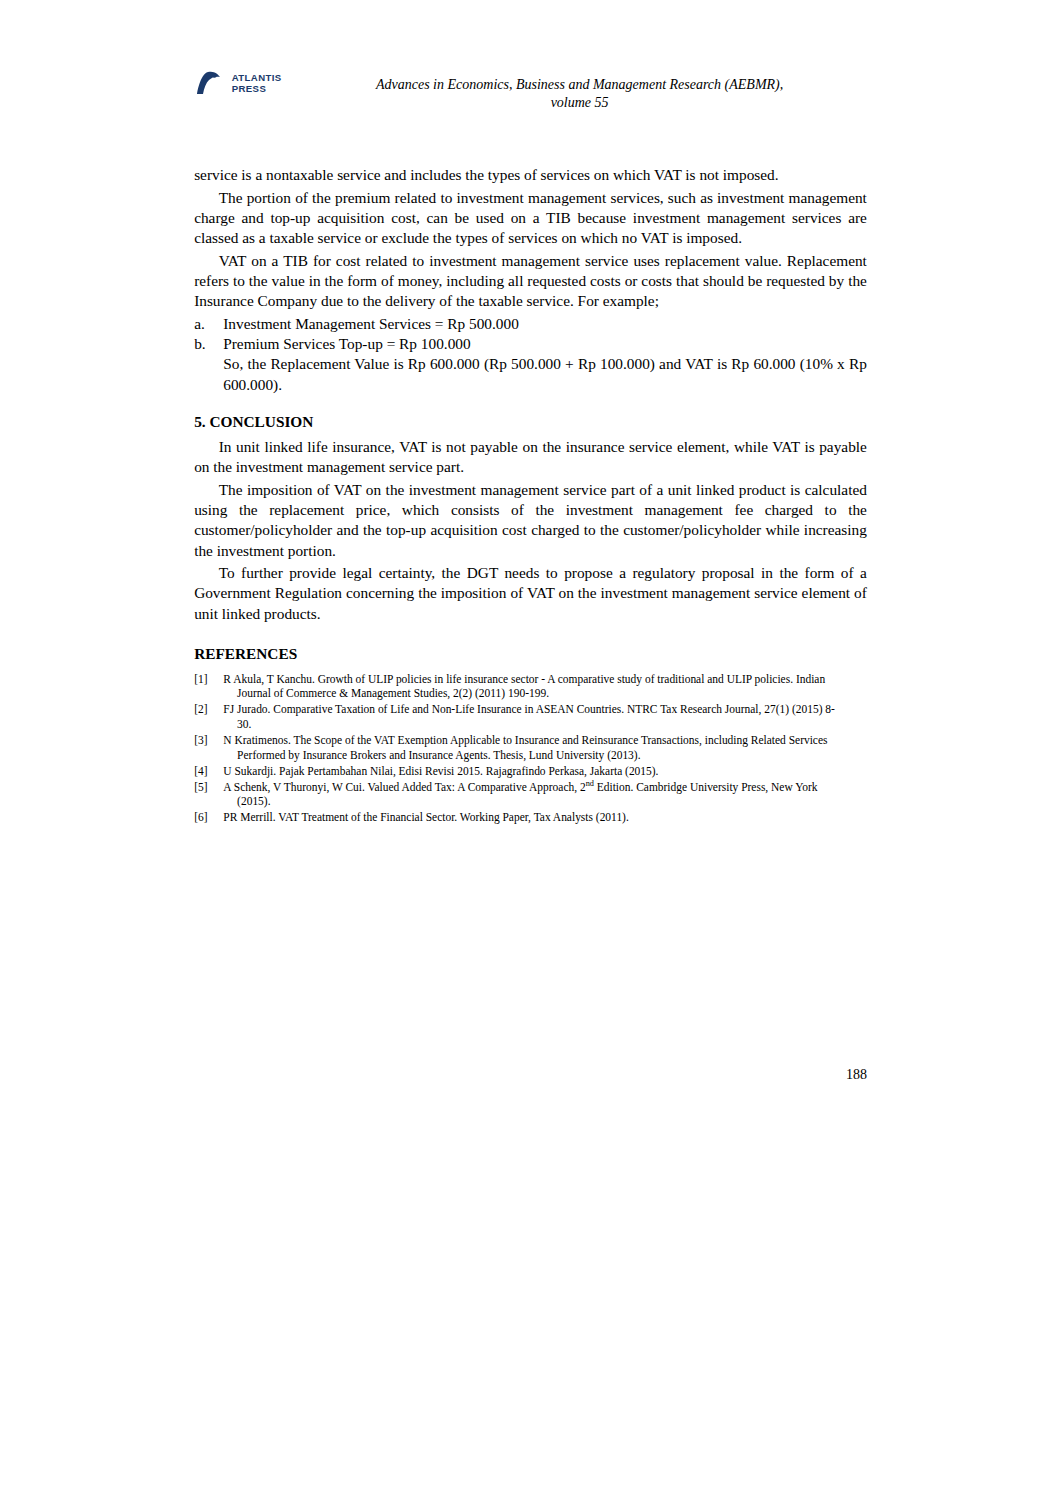ATLANTIS PRESS
Advances in Economics, Business and Management Research (AEBMR), volume 55
service is a nontaxable service and includes the types of services on which VAT is not imposed.
The portion of the premium related to investment management services, such as investment management charge and top-up acquisition cost, can be used on a TIB because investment management services are classed as a taxable service or exclude the types of services on which no VAT is imposed.
VAT on a TIB for cost related to investment management service uses replacement value. Replacement refers to the value in the form of money, including all requested costs or costs that should be requested by the Insurance Company due to the delivery of the taxable service. For example;
a. Investment Management Services = Rp 500.000
b. Premium Services Top-up = Rp 100.000
So, the Replacement Value is Rp 600.000 (Rp 500.000 + Rp 100.000) and VAT is Rp 60.000 (10% x Rp 600.000).
5. CONCLUSION
In unit linked life insurance, VAT is not payable on the insurance service element, while VAT is payable on the investment management service part.
The imposition of VAT on the investment management service part of a unit linked product is calculated using the replacement price, which consists of the investment management fee charged to the customer/policyholder and the top-up acquisition cost charged to the customer/policyholder while increasing the investment portion.
To further provide legal certainty, the DGT needs to propose a regulatory proposal in the form of a Government Regulation concerning the imposition of VAT on the investment management service element of unit linked products.
REFERENCES
[1] R Akula, T Kanchu. Growth of ULIP policies in life insurance sector - A comparative study of traditional and ULIP policies. Indian Journal of Commerce & Management Studies, 2(2) (2011) 190-199.
[2] FJ Jurado. Comparative Taxation of Life and Non-Life Insurance in ASEAN Countries. NTRC Tax Research Journal, 27(1) (2015) 8- 30.
[3] N Kratimenos. The Scope of the VAT Exemption Applicable to Insurance and Reinsurance Transactions, including Related Services Performed by Insurance Brokers and Insurance Agents. Thesis, Lund University (2013).
[4] U Sukardji. Pajak Pertambahan Nilai, Edisi Revisi 2015. Rajagrafindo Perkasa, Jakarta (2015).
[5] A Schenk, V Thuronyi, W Cui. Valued Added Tax: A Comparative Approach, 2nd Edition. Cambridge University Press, New York (2015).
[6] PR Merrill. VAT Treatment of the Financial Sector. Working Paper, Tax Analysts (2011).
188